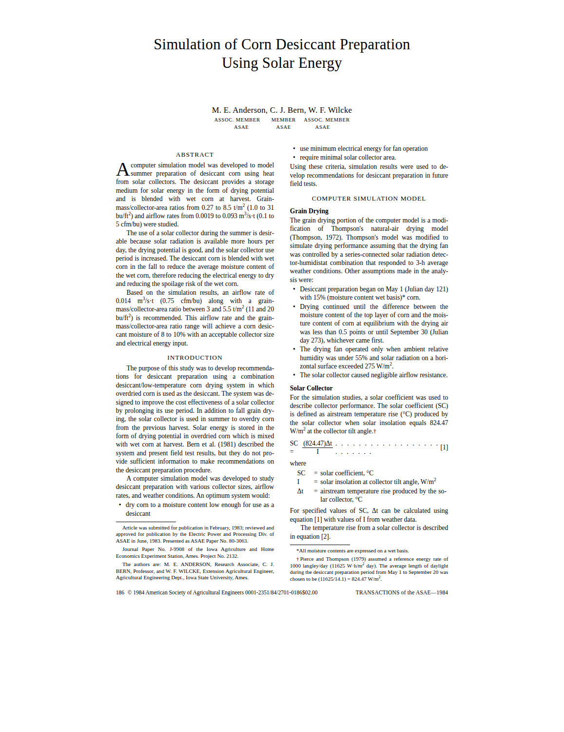Simulation of Corn Desiccant Preparation
Using Solar Energy
M. E. Anderson, C. J. Bern, W. F. Wilcke
ASSOC. MEMBER MEMBER ASSOC. MEMBER ASAE ASAE ASAE
ABSTRACT
Acomputer simulation model was developed to model summer preparation of desiccant corn using heat from solar collectors. The desiccant provides a storage medium for solar energy in the form of drying potential and is blended with wet corn at harvest. Grain-mass/collector-area ratios from 0.27 to 8.5 t/m2 (1.0 to 31 bu/ft2) and airflow rates from 0.0019 to 0.093 m3/s·t (0.1 to 5 cfm/bu) were studied.
The use of a solar collector during the summer is desirable because solar radiation is available more hours per day, the drying potential is good, and the solar collector use period is increased. The desiccant corn is blended with wet corn in the fall to reduce the average moisture content of the wet corn, therefore reducing the electrical energy to dry and reducing the spoilage risk of the wet corn.
Based on the simulation results, an airflow rate of 0.014 m3/s·t (0.75 cfm/bu) along with a grain-mass/collector-area ratio between 3 and 5.5 t/m2 (11 and 20 bu/ft2) is recommended. This airflow rate and the grain-mass/collector-area ratio range will achieve a corn desiccant moisture of 8 to 10% with an acceptable collector size and electrical energy input.
INTRODUCTION
The purpose of this study was to develop recommendations for desiccant preparation using a combination desiccant/low-temperature corn drying system in which overdried corn is used as the desiccant. The system was designed to improve the cost effectiveness of a solar collector by prolonging its use period. In addition to fall grain drying, the solar collector is used in summer to overdry corn from the previous harvest. Solar energy is stored in the form of drying potential in overdried corn which is mixed with wet corn at harvest. Bern et al. (1981) described the system and present field test results, but they do not provide sufficient information to make recommendations on the desiccant preparation procedure.
A computer simulation model was developed to study desiccant preparation with various collector sizes, airflow rates, and weather conditions. An optimum system would:
dry corn to a moisture content low enough for use as a desiccant
Article was submitted for publication in February, 1983; reviewed and approved for publication by the Electric Power and Processing Div. of ASAE in June, 1983. Presented as ASAE Paper No. 80-3063.
Journal Paper No. J-9908 of the Iowa Agriculture and Home Economics Experiment Station, Ames. Project No. 2132.
The authors are: M. E. ANDERSON, Research Associate, C. J. BERN, Professor, and W. F. WILCKE, Extension Agricultural Engineer, Agricultural Engineering Dept., Iowa State University, Ames.
use minimum electrical energy for fan operation
require minimal solar collector area.
Using these criteria, simulation results were used to develop recommendations for desiccant preparation in future field tests.
COMPUTER SIMULATION MODEL
Grain Drying
The grain drying portion of the computer model is a modification of Thompson's natural-air drying model (Thompson, 1972). Thompson's model was modified to simulate drying performance assuming that the drying fan was controlled by a series-connected solar radiation detector-humidistat combination that responded to 3-h average weather conditions. Other assumptions made in the analysis were:
Desiccant preparation began on May 1 (Julian day 121) with 15% (moisture content wet basis)* corn.
Drying continued until the difference between the moisture content of the top layer of corn and the moisture content of corn at equilibrium with the drying air was less than 0.5 points or until September 30 (Julian day 273), whichever came first.
The drying fan operated only when ambient relative humidity was under 55% and solar radiation on a horizontal surface exceeded 275 W/m2.
The solar collector caused negligible airflow resistance.
Solar Collector
For the simulation studies, a solar coefficient was used to describe collector performance. The solar coefficient (SC) is defined as airstream temperature rise (°C) produced by the solar collector when solar insolation equals 824.47 W/m2 at the collector tilt angle.†
SC = (824.47)Δt I . . . . . . . . . . . . . . . . . . . . . . . . . [1]
where
| SC | = | solar coefficient, °C |
| I | = | solar insolation at collector tilt angle, W/m 2 |
| Δt | = | airstream temperature rise produced by the solar collector, °C |
For specified values of SC, Δt can be calculated using equation [1] with values of I from weather data.
The temperature rise from a solar collector is described in equation [2].
*All moisture contents are expressed on a wet basis.
†Pierce and Thompson (1979) assumed a reference energy rate of 1000 langley/day (11625 W·h/m2 day). The average length of daylight during the desiccant preparation period from May 1 to September 20 was chosen to be (11625/14.1) = 824.47 W/m2.
186 © 1984 American Society of Agricultural Engineers 0001-2351/84/2701-0186$02.00 TRANSACTIONS of the ASAE—1984